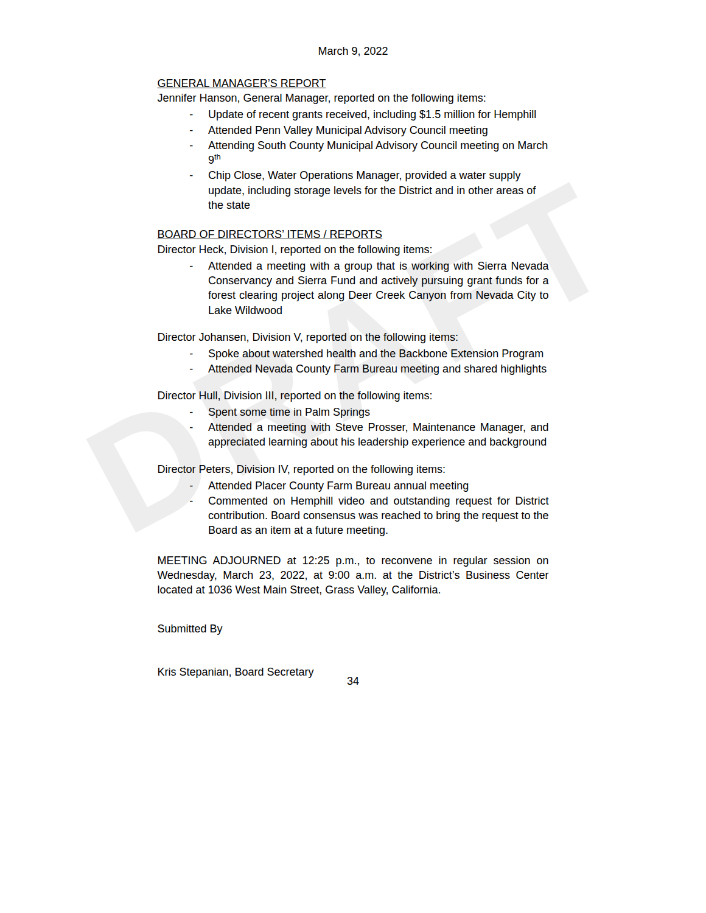DRAFT
March 9, 2022
GENERAL MANAGER’S REPORT
Jennifer Hanson, General Manager, reported on the following items:
Update of recent grants received, including $1.5 million for Hemphill
Attended Penn Valley Municipal Advisory Council meeting
Attending South County Municipal Advisory Council meeting on March 9th
Chip Close, Water Operations Manager, provided a water supply update, including storage levels for the District and in other areas of the state
BOARD OF DIRECTORS’ ITEMS / REPORTS
Director Heck, Division I, reported on the following items:
Attended a meeting with a group that is working with Sierra Nevada Conservancy and Sierra Fund and actively pursuing grant funds for a forest clearing project along Deer Creek Canyon from Nevada City to Lake Wildwood
Director Johansen, Division V, reported on the following items:
Spoke about watershed health and the Backbone Extension Program
Attended Nevada County Farm Bureau meeting and shared highlights
Director Hull, Division III, reported on the following items:
Spent some time in Palm Springs
Attended a meeting with Steve Prosser, Maintenance Manager, and appreciated learning about his leadership experience and background
Director Peters, Division IV, reported on the following items:
Attended Placer County Farm Bureau annual meeting
Commented on Hemphill video and outstanding request for District contribution. Board consensus was reached to bring the request to the Board as an item at a future meeting.
MEETING ADJOURNED at 12:25 p.m., to reconvene in regular session on Wednesday, March 23, 2022, at 9:00 a.m. at the District’s Business Center located at 1036 West Main Street, Grass Valley, California.
Submitted By
Kris Stepanian, Board Secretary
34